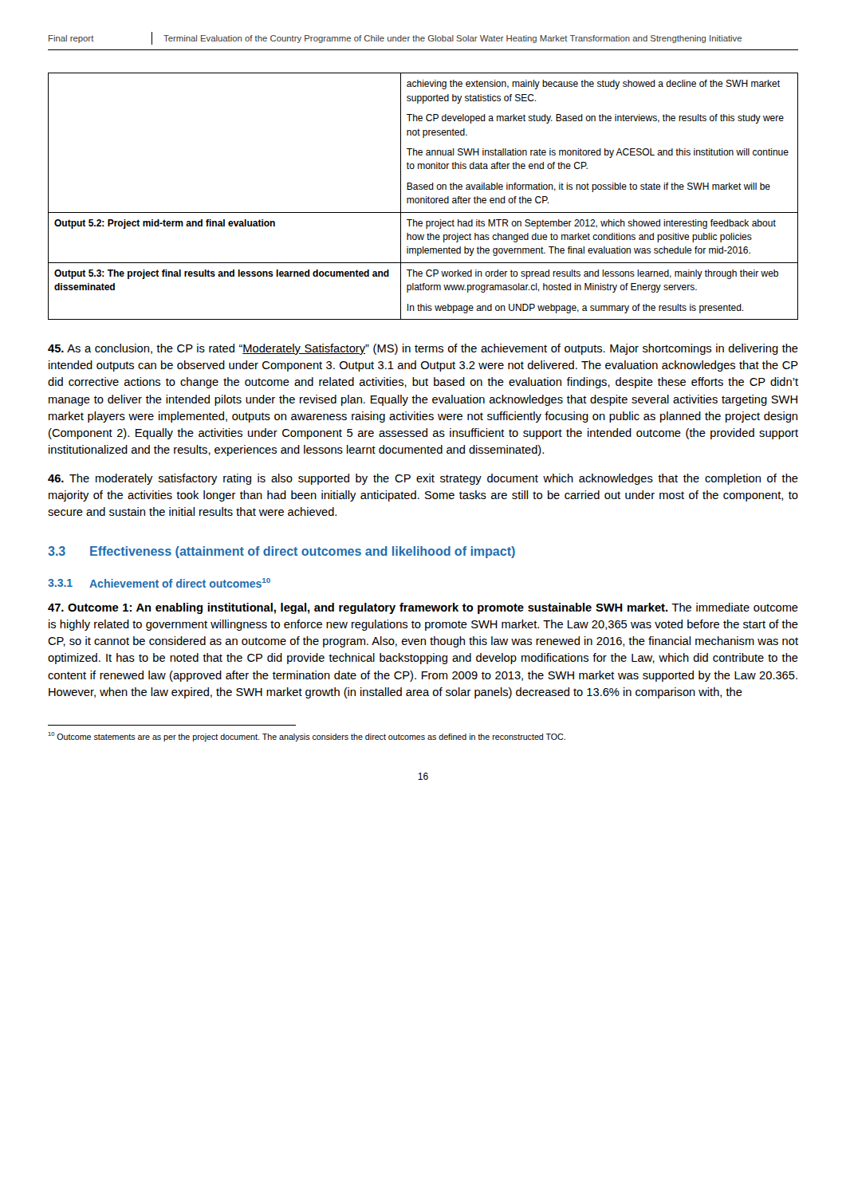Final report
Terminal Evaluation of the Country Programme of Chile under the Global Solar Water Heating Market Transformation and Strengthening Initiative
| | achieving the extension, mainly because the study showed a decline of the SWH market supported by statistics of SEC. The CP developed a market study. Based on the interviews, the results of this study were not presented. The annual SWH installation rate is monitored by ACESOL and this institution will continue to monitor this data after the end of the CP. Based on the available information, it is not possible to state if the SWH market will be monitored after the end of the CP. |
| Output 5.2: Project mid-term and final evaluation | The project had its MTR on September 2012, which showed interesting feedback about how the project has changed due to market conditions and positive public policies implemented by the government. The final evaluation was schedule for mid-2016. |
| Output 5.3: The project final results and lessons learned documented and disseminated | The CP worked in order to spread results and lessons learned, mainly through their web platform www.programasolar.cl, hosted in Ministry of Energy servers. In this webpage and on UNDP webpage, a summary of the results is presented. |
45. As a conclusion, the CP is rated “Moderately Satisfactory” (MS) in terms of the achievement of outputs. Major shortcomings in delivering the intended outputs can be observed under Component 3. Output 3.1 and Output 3.2 were not delivered. The evaluation acknowledges that the CP did corrective actions to change the outcome and related activities, but based on the evaluation findings, despite these efforts the CP didn’t manage to deliver the intended pilots under the revised plan. Equally the evaluation acknowledges that despite several activities targeting SWH market players were implemented, outputs on awareness raising activities were not sufficiently focusing on public as planned the project design (Component 2). Equally the activities under Component 5 are assessed as insufficient to support the intended outcome (the provided support institutionalized and the results, experiences and lessons learnt documented and disseminated).
46. The moderately satisfactory rating is also supported by the CP exit strategy document which acknowledges that the completion of the majority of the activities took longer than had been initially anticipated. Some tasks are still to be carried out under most of the component, to secure and sustain the initial results that were achieved.
3.3 Effectiveness (attainment of direct outcomes and likelihood of impact)
3.3.1 Achievement of direct outcomes10
47. Outcome 1: An enabling institutional, legal, and regulatory framework to promote sustainable SWH market. The immediate outcome is highly related to government willingness to enforce new regulations to promote SWH market. The Law 20,365 was voted before the start of the CP, so it cannot be considered as an outcome of the program. Also, even though this law was renewed in 2016, the financial mechanism was not optimized. It has to be noted that the CP did provide technical backstopping and develop modifications for the Law, which did contribute to the content if renewed law (approved after the termination date of the CP). From 2009 to 2013, the SWH market was supported by the Law 20.365. However, when the law expired, the SWH market growth (in installed area of solar panels) decreased to 13.6% in comparison with, the
10 Outcome statements are as per the project document. The analysis considers the direct outcomes as defined in the reconstructed TOC.
16